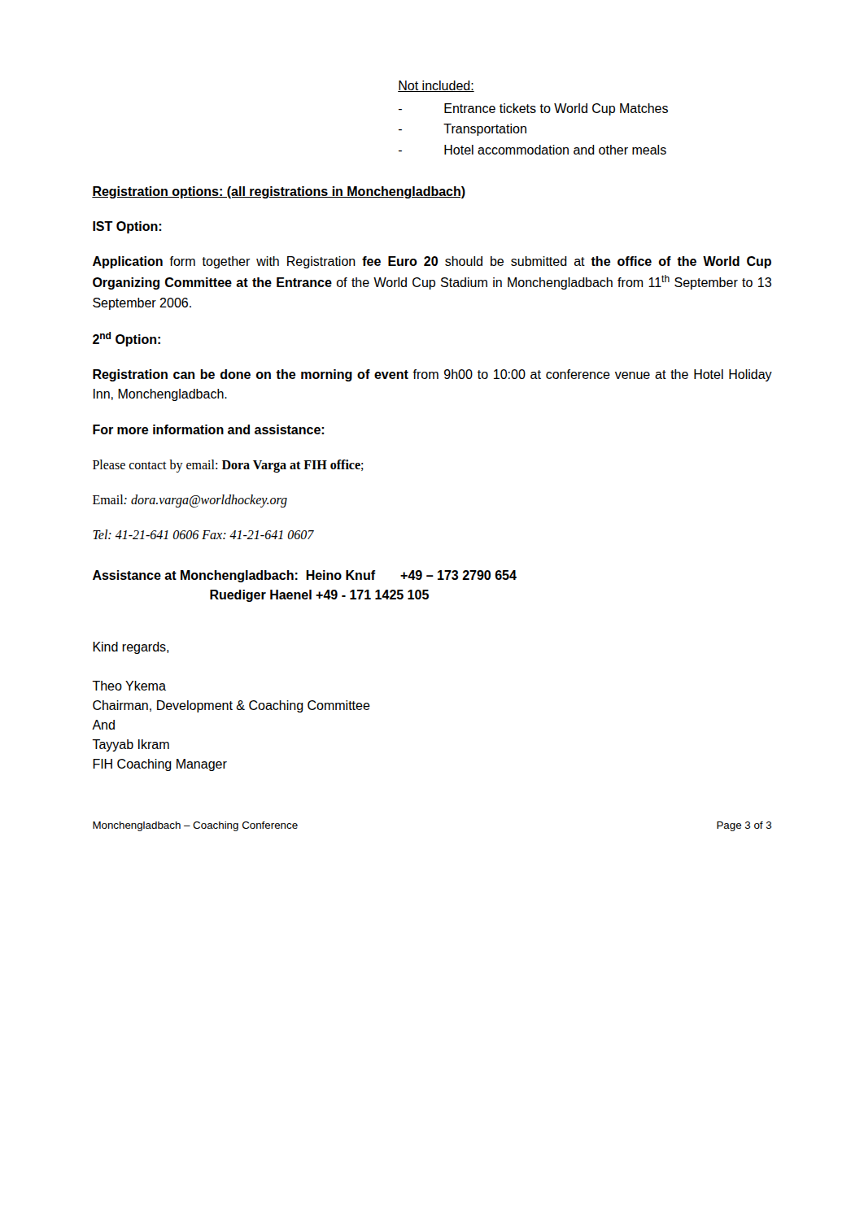Not included:
| - | Entrance tickets to World Cup Matches |
| - | Transportation |
| - | Hotel accommodation and other meals |
Registration options: (all registrations in Monchengladbach)
IST Option:
Application form together with Registration fee Euro 20 should be submitted at the office of the World Cup Organizing Committee at the Entrance of the World Cup Stadium in Monchengladbach from 11th September to 13 September 2006.
2nd Option:
Registration can be done on the morning of event from 9h00 to 10:00 at conference venue at the Hotel Holiday Inn, Monchengladbach.
For more information and assistance:
Please contact by email: Dora Varga at FIH office;
Email: dora.varga@worldhockey.org
Tel: 41-21-641 0606 Fax: 41-21-641 0607
Assistance at Monchengladbach: Heino Knuf +49 – 173 2790 654 Ruediger Haenel +49 - 171 1425 105
Kind regards,
Theo Ykema
Chairman, Development & Coaching Committee
And
Tayyab Ikram
FIH Coaching Manager
Monchengladbach – Coaching Conference Page 3 of 3